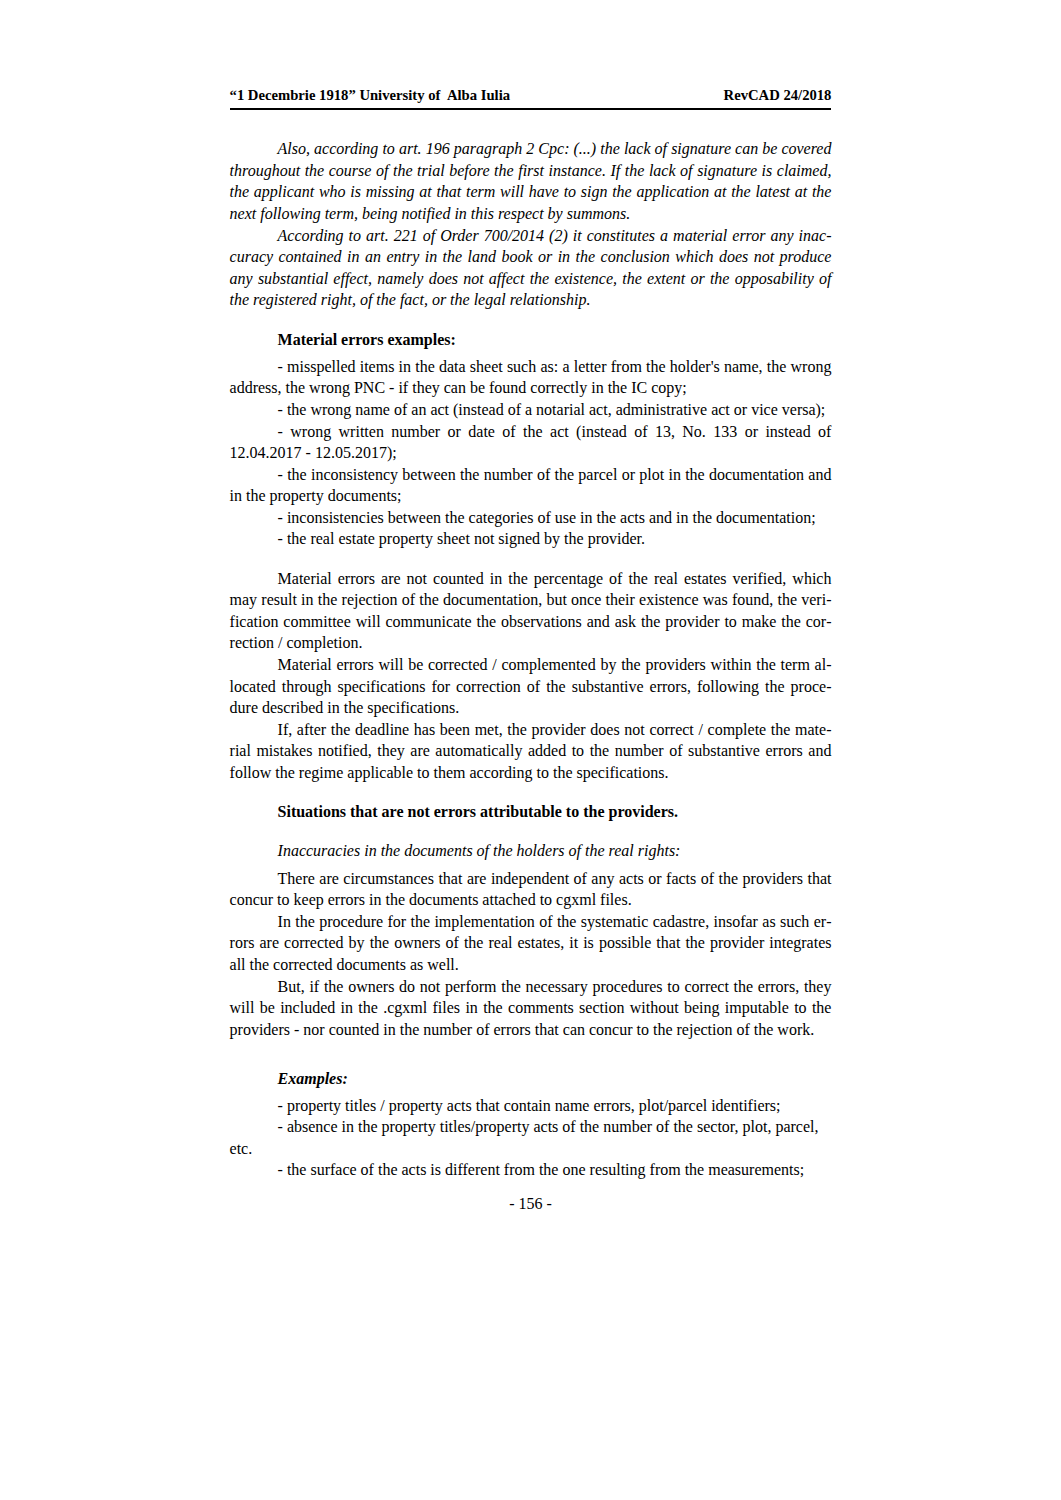“1 Decembrie 1918” University of Alba Iulia RevCAD 24/2018
Also, according to art. 196 paragraph 2 Cpc: (...) the lack of signature can be covered throughout the course of the trial before the first instance. If the lack of signature is claimed, the applicant who is missing at that term will have to sign the application at the latest at the next following term, being notified in this respect by summons.
According to art. 221 of Order 700/2014 (2) it constitutes a material error any inaccuracy contained in an entry in the land book or in the conclusion which does not produce any substantial effect, namely does not affect the existence, the extent or the opposability of the registered right, of the fact, or the legal relationship.
Material errors examples:
misspelled items in the data sheet such as: a letter from the holder's name, the wrong address, the wrong PNC - if they can be found correctly in the IC copy;
the wrong name of an act (instead of a notarial act, administrative act or vice versa);
wrong written number or date of the act (instead of 13, No. 133 or instead of 12.04.2017 - 12.05.2017);
the inconsistency between the number of the parcel or plot in the documentation and in the property documents;
inconsistencies between the categories of use in the acts and in the documentation;
the real estate property sheet not signed by the provider.
Material errors are not counted in the percentage of the real estates verified, which may result in the rejection of the documentation, but once their existence was found, the verification committee will communicate the observations and ask the provider to make the correction / completion.
Material errors will be corrected / complemented by the providers within the term allocated through specifications for correction of the substantive errors, following the procedure described in the specifications.
If, after the deadline has been met, the provider does not correct / complete the material mistakes notified, they are automatically added to the number of substantive errors and follow the regime applicable to them according to the specifications.
Situations that are not errors attributable to the providers.
Inaccuracies in the documents of the holders of the real rights:
There are circumstances that are independent of any acts or facts of the providers that concur to keep errors in the documents attached to cgxml files.
In the procedure for the implementation of the systematic cadastre, insofar as such errors are corrected by the owners of the real estates, it is possible that the provider integrates all the corrected documents as well.
But, if the owners do not perform the necessary procedures to correct the errors, they will be included in the .cgxml files in the comments section without being imputable to the providers - nor counted in the number of errors that can concur to the rejection of the work.
Examples:
property titles / property acts that contain name errors, plot/parcel identifiers;
absence in the property titles/property acts of the number of the sector, plot, parcel,
etc.
the surface of the acts is different from the one resulting from the measurements;
- 156 -